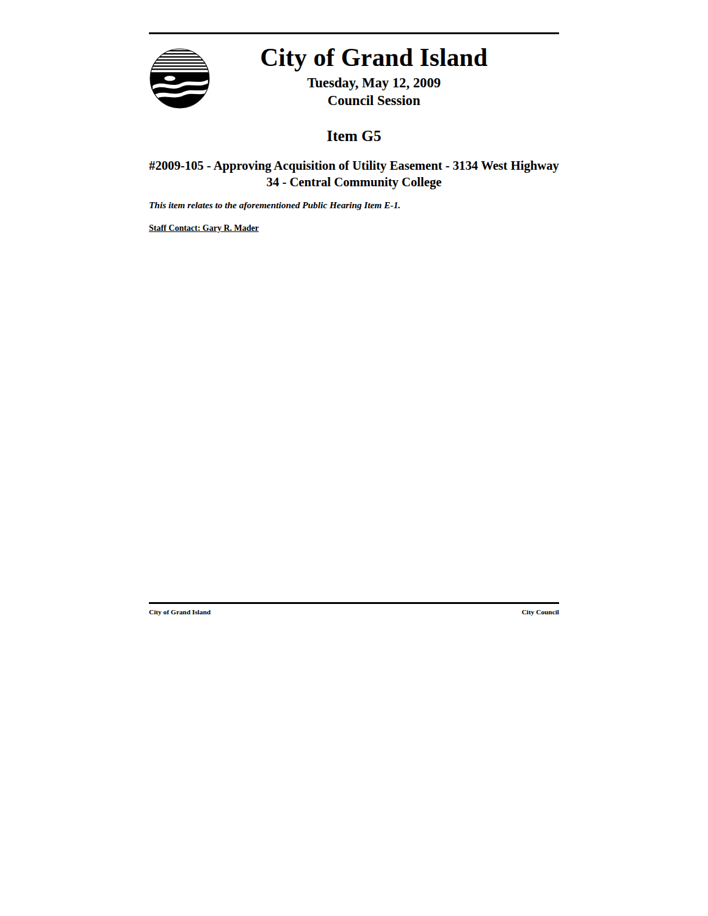City of Grand Island
Tuesday, May 12, 2009
Council Session
Item G5
#2009-105 - Approving Acquisition of Utility Easement - 3134 West Highway 34 - Central Community College
This item relates to the aforementioned Public Hearing Item E-1.
Staff Contact: Gary R. Mader
City of Grand Island City Council